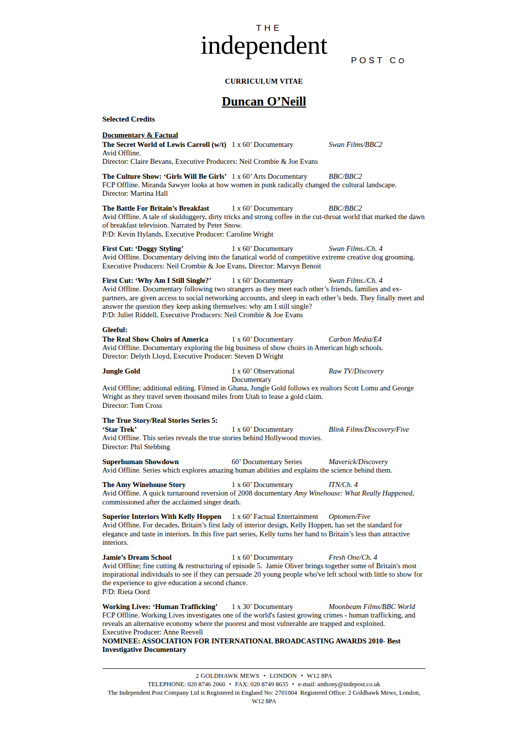THE independent POST CO
CURRICULUM VITAE
Duncan O’Neill
Selected Credits
Documentary & Factual
The Secret World of Lewis Carroll (w/t) 1 x 60’ Documentary Swan Films/BBC2
Avid Offline.
Director: Claire Bevans, Executive Producers: Neil Crombie & Joe Evans
The Culture Show: ‘Girls Will Be Girls’ 1 x 60’ Arts Documentary BBC/BBC2
FCP Offline. Miranda Sawyer looks at how women in punk radically changed the cultural landscape.
Director: Martina Hall
The Battle For Britain’s Breakfast 1 x 60’ Documentary BBC/BBC2
Avid Offline. A tale of skulduggery, dirty tricks and strong coffee in the cut-throat world that marked the dawn of breakfast television. Narrated by Peter Snow.
P/D: Kevin Hylands, Executive Producer: Caroline Wright
First Cut: ‘Doggy Styling’ 1 x 60’ Documentary Swan Films./Ch. 4
Avid Offline. Documentary delving into the fanatical world of competitive extreme creative dog grooming.
Executive Producers: Neil Crombie & Joe Evans, Director: Marvyn Benoit
First Cut: ‘Why Am I Still Single?’ 1 x 60’ Documentary Swan Films./Ch. 4
Avid Offline. Documentary following two strangers as they meet each other’s friends, families and ex-partners, are given access to social networking accounts, and sleep in each other’s beds. They finally meet and answer the question they keep asking themselves: why am I still single?
P/D: Juliet Riddell, Executive Producers: Neil Crombie & Joe Evans
Gleeful:
The Real Show Choirs of America 1 x 60’ Documentary Carbon Media/E4
Avid Offline. Documentary exploring the big business of show choirs in American high schools.
Director: Delyth Lloyd, Executive Producer: Steven D Wright
Jungle Gold 1 x 60’ Observational Documentary Raw TV/Discovery
Avid Offline; additional editing. Filmed in Ghana, Jungle Gold follows ex realtors Scott Lomu and George Wright as they travel seven thousand miles from Utah to lease a gold claim.
Director: Tom Cross
The True Story/Real Stories Series 5:
‘Star Trek’ 1 x 60’ Documentary Blink Films/Discovery/Five
Avid Offline. This series reveals the true stories behind Hollywood movies.
Director: Phil Stebbing
Superhuman Showdown 60’ Documentary Series Maverick/Discovery
Avid Offline. Series which explores amazing human abilities and explains the science behind them.
The Amy Winehouse Story 1 x 60’ Documentary ITN/Ch. 4
Avid Offline. A quick turnaround reversion of 2008 documentary Amy Winehouse: What Really Happened, commissioned after the acclaimed singer death.
Superior Interiors With Kelly Hoppen 1 x 60’ Factual Entertainment Optomen/Five
Avid Offline. For decades, Britain’s first lady of interior design, Kelly Hoppen, has set the standard for elegance and taste in interiors. In this five part series, Kelly turns her hand to Britain’s less than attractive interiors.
Jamie’s Dream School 1 x 60’ Documentary Fresh One/Ch. 4
Avid Offline; fine cutting & restructuring of episode 5. Jamie Oliver brings together some of Britain's most inspirational individuals to see if they can persuade 20 young people who've left school with little to show for the experience to give education a second chance.
P/D: Rieta Oord
Working Lives: ‘Human Trafficking’ 1 x 30’ Documentary Moonbeam Films/BBC World
FCP Offline. Working Lives investigates one of the world's fastest growing crimes - human trafficking, and reveals an alternative economy where the poorest and most vulnerable are trapped and exploited.
Executive Producer: Anne Reevell
NOMINEE: ASSOCIATION FOR INTERNATIONAL BROADCASTING AWARDS 2010- Best Investigative Documentary
2 GOLDHAWK MEWS • LONDON • W12 8PA
TELEPHONE: 020 8746 2060 • FAX: 020 8749 8635 • e-mail: anthony@indepost.co.uk
The Independent Post Company Ltd is Registered in England No: 2701004 Registered Office: 2 Goldhawk Mews, London, W12 8PA